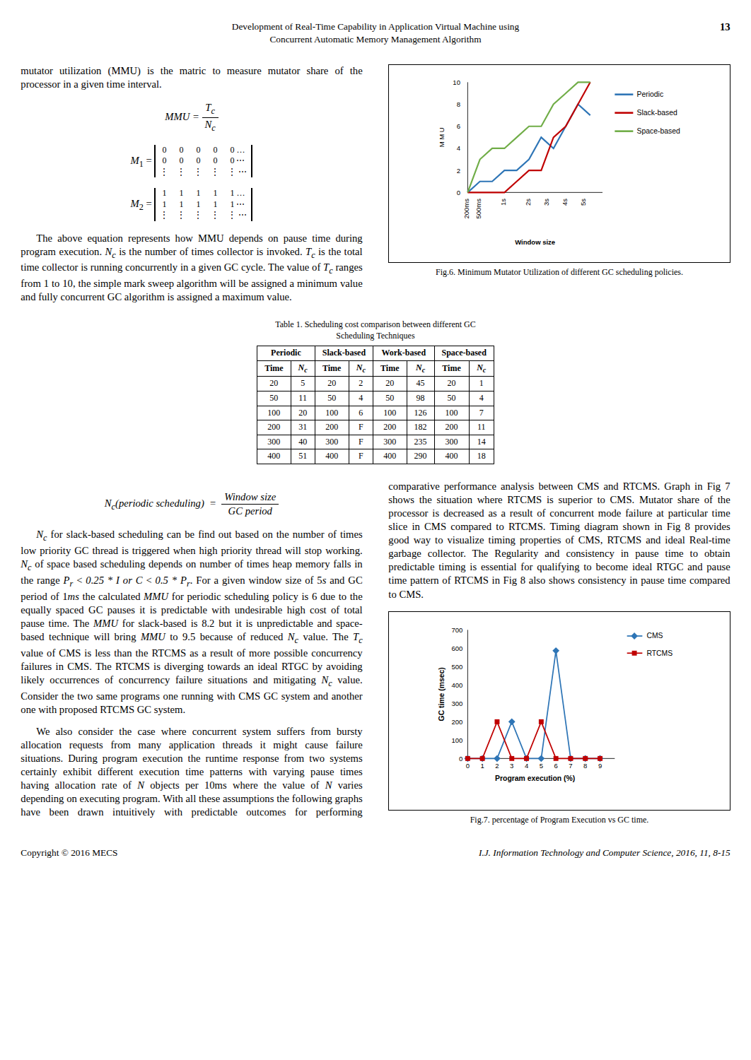Development of Real-Time Capability in Application Virtual Machine using
Concurrent Automatic Memory Management Algorithm 13
mutator utilization (MMU) is the matric to measure mutator share of the processor in a given time interval.
MMU = Tc Nc
M1 =
| 0 | 0 | 0 | 0 | 0 … |
| 0 | 0 | 0 | 0 | 0 ⋯ |
| ⋮ | ⋮ | ⋮ | ⋮ | ⋮ ⋯ |
M2 =
| 1 | 1 | 1 | 1 | 1 … |
| 1 | 1 | 1 | 1 | 1 ⋯ |
| ⋮ | ⋮ | ⋮ | ⋮ | ⋮ ⋯ |
The above equation represents how MMU depends on pause time during program execution. Nc is the number of times collector is invoked. Tc is the total time collector is running concurrently in a given GC cycle. The value of Tc ranges from 1 to 10, the simple mark sweep algorithm will be assigned a minimum value and fully concurrent GC algorithm is assigned a maximum value.
10 8 6 4 2 0 M M U 200ms 500ms 1s 2s 3s 4s 5s Window size Periodic Slack-based Space-based
Fig.6. Minimum Mutator Utilization of different GC scheduling policies.
Table 1. Scheduling cost comparison between different GC Scheduling Techniques
| Periodic | Slack-based | Work-based | Space-based |
| --- | --- | --- | --- |
| Time | N c | Time | N c | Time | N c | Time | N c |
| 20 | 5 | 20 | 2 | 20 | 45 | 20 | 1 |
| 50 | 11 | 50 | 4 | 50 | 98 | 50 | 4 |
| 100 | 20 | 100 | 6 | 100 | 126 | 100 | 7 |
| 200 | 31 | 200 | F | 200 | 182 | 200 | 11 |
| 300 | 40 | 300 | F | 300 | 235 | 300 | 14 |
| 400 | 51 | 400 | F | 400 | 290 | 400 | 18 |
Nc(periodic scheduling) = Window size GC period
Nc for slack-based scheduling can be find out based on the number of times low priority GC thread is triggered when high priority thread will stop working. Nc of space based scheduling depends on number of times heap memory falls in the range Pr < 0.25 * I or C < 0.5 * Pr. For a given window size of 5s and GC period of 1ms the calculated MMU for periodic scheduling policy is 6 due to the equally spaced GC pauses it is predictable with undesirable high cost of total pause time. The MMU for slack-based is 8.2 but it is unpredictable and space-based technique will bring MMU to 9.5 because of reduced Nc value. The Tc value of CMS is less than the RTCMS as a result of more possible concurrency failures in CMS. The RTCMS is diverging towards an ideal RTGC by avoiding likely occurrences of concurrency failure situations and mitigating Nc value. Consider the two same programs one running with CMS GC system and another one with proposed RTCMS GC system.
We also consider the case where concurrent system suffers from bursty allocation requests from many application threads it might cause failure situations. During program execution the runtime response from two systems certainly exhibit different execution time patterns with varying pause times having allocation rate of N objects per 10ms where the value of N varies depending on executing program. With all these assumptions the following graphs have been drawn intuitively with predictable outcomes for performing comparative performance analysis between CMS and RTCMS. Graph in Fig 7 shows the situation where RTCMS is superior to CMS. Mutator share of the processor is decreased as a result of concurrent mode failure at particular time slice in CMS compared to RTCMS. Timing diagram shown in Fig 8 provides good way to visualize timing properties of CMS, RTCMS and ideal Real-time garbage collector. The Regularity and consistency in pause time to obtain predictable timing is essential for qualifying to become ideal RTGC and pause time pattern of RTCMS in Fig 8 also shows consistency in pause time compared to CMS.
700 600 500 400 300 200 100 0 GC time (msec) 0 1 2 3 4 5 6 7 8 9 Program execution (%) CMS RTCMS
Fig.7. percentage of Program Execution vs GC time.
Copyright © 2016 MECS I.J. Information Technology and Computer Science, 2016, 11, 8-15